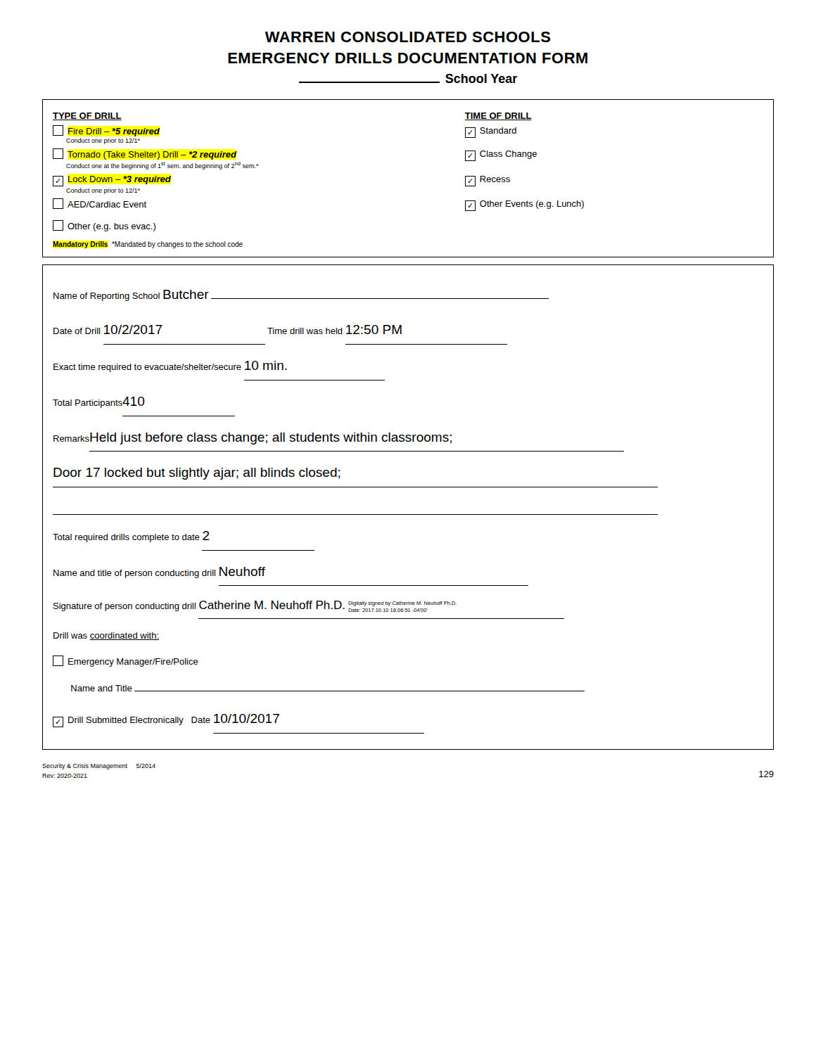WARREN CONSOLIDATED SCHOOLS
EMERGENCY DRILLS DOCUMENTATION FORM
School Year
| TYPE OF DRILL | TIME OF DRILL |
| Fire Drill – *5 required Conduct one prior to 12/1* | Standard |
| Tornado (Take Shelter) Drill – *2 required Conduct one at the beginning of 1 st sem. and beginning of 2 nd sem.* | Class Change |
| Lock Down – *3 required Conduct one prior to 12/1* | Recess |
| AED/Cardiac Event | Other Events (e.g. Lunch) |
| Other (e.g. bus evac.) | |
Mandatory Drills *Mandated by changes to the school code
Name of Reporting School Butcher
Date of Drill 10/2/2017 Time drill was held 12:50 PM
Exact time required to evacuate/shelter/secure 10 min.
Total Participants410
RemarksHeld just before class change; all students within classrooms;
Door 17 locked but slightly ajar; all blinds closed;
Total required drills complete to date 2
Name and title of person conducting drill Neuhoff
Signature of person conducting drill Catherine M. Neuhoff Ph.D. Digitally signed by Catherine M. Neuhoff Ph.D.
Date: 2017.10.10 18:06:51 -04'00'
Drill was coordinated with:
Emergency Manager/Fire/Police
Name and Title
Drill Submitted Electronically Date 10/10/2017
Security & Crisis Management 5/2014
Rev: 2020-2021 129